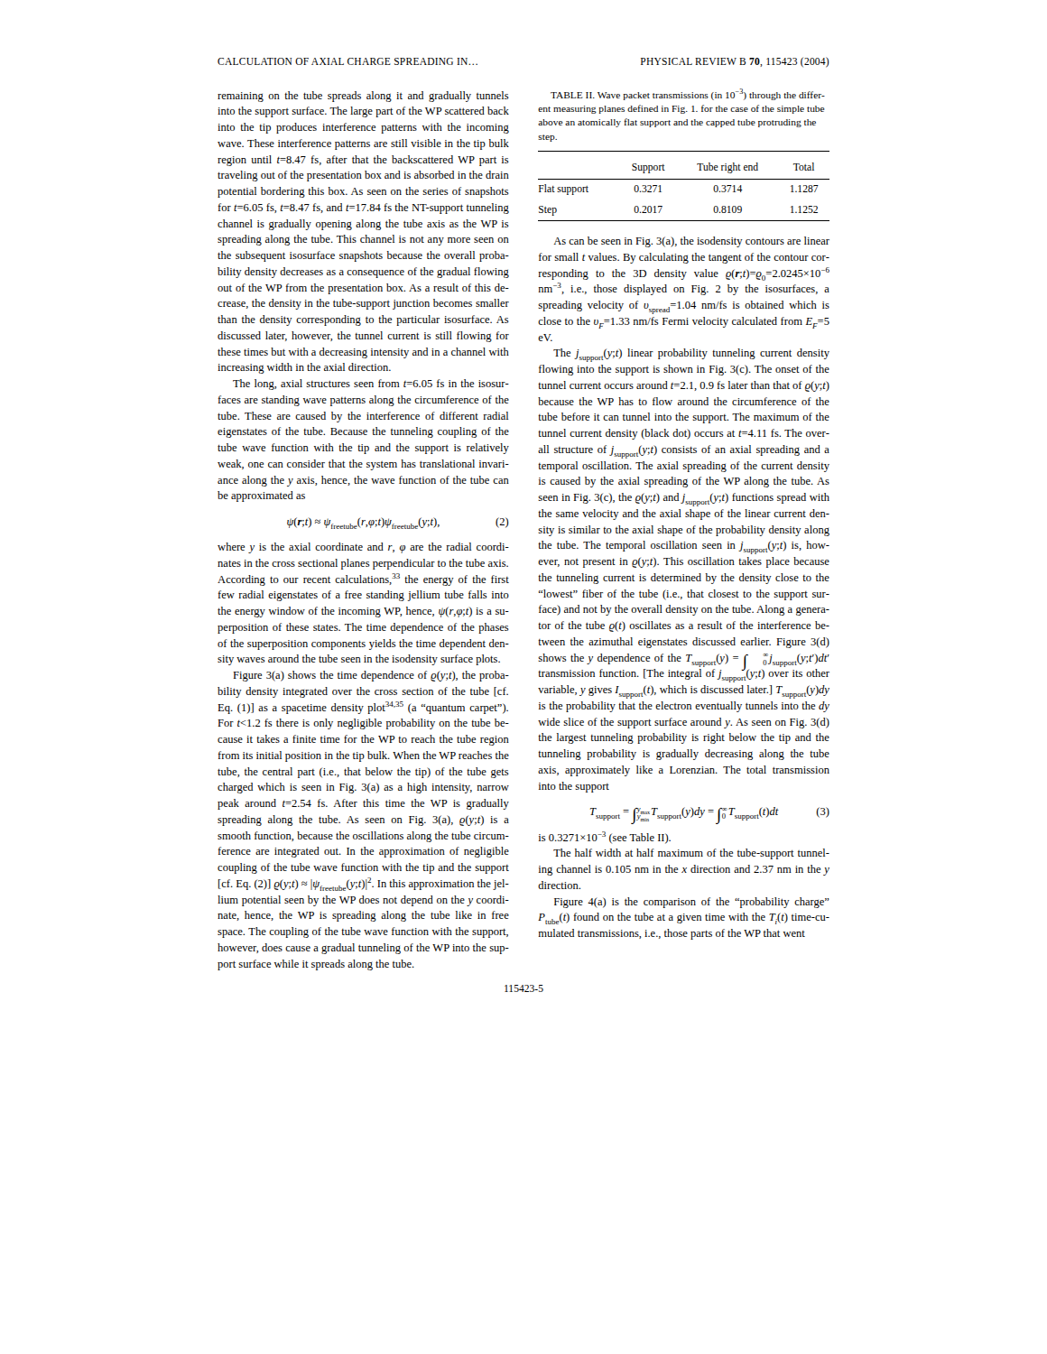Calculation of axial charge spreading in…
Physical Review B 70, 115423 (2004)
remaining on the tube spreads along it and gradually tunnels into the support surface. The large part of the WP scattered back into the tip produces interference patterns with the incoming wave. These interference patterns are still visible in the tip bulk region until t=8.47 fs, after that the backscattered WP part is traveling out of the presentation box and is absorbed in the drain potential bordering this box. As seen on the series of snapshots for t=6.05 fs, t=8.47 fs, and t=17.84 fs the NT-support tunneling channel is gradually opening along the tube axis as the WP is spreading along the tube. This channel is not any more seen on the subsequent isosurface snapshots because the overall probability density decreases as a consequence of the gradual flowing out of the WP from the presentation box. As a result of this decrease, the density in the tube-support junction becomes smaller than the density corresponding to the particular isosurface. As discussed later, however, the tunnel current is still flowing for these times but with a decreasing intensity and in a channel with increasing width in the axial direction.
The long, axial structures seen from t=6.05 fs in the isosurfaces are standing wave patterns along the circumference of the tube. These are caused by the interference of different radial eigenstates of the tube. Because the tunneling coupling of the tube wave function with the tip and the support is relatively weak, one can consider that the system has translational invariance along the y axis, hence, the wave function of the tube can be approximated as
ψ(r;t) ≈ ψfreetube(r,φ;t)ψfreetube(y;t), (2)
where y is the axial coordinate and r, φ are the radial coordinates in the cross sectional planes perpendicular to the tube axis. According to our recent calculations,33 the energy of the first few radial eigenstates of a free standing jellium tube falls into the energy window of the incoming WP, hence, ψ(r,φ;t) is a superposition of these states. The time dependence of the phases of the superposition components yields the time dependent density waves around the tube seen in the isodensity surface plots.
Figure 3(a) shows the time dependence of ϱ(y;t), the probability density integrated over the cross section of the tube [cf. Eq. (1)] as a spacetime density plot34,35 (a “quantum carpet”). For t<1.2 fs there is only negligible probability on the tube because it takes a finite time for the WP to reach the tube region from its initial position in the tip bulk. When the WP reaches the tube, the central part (i.e., that below the tip) of the tube gets charged which is seen in Fig. 3(a) as a high intensity, narrow peak around t=2.54 fs. After this time the WP is gradually spreading along the tube. As seen on Fig. 3(a), ϱ(y;t) is a smooth function, because the oscillations along the tube circumference are integrated out. In the approximation of negligible coupling of the tube wave function with the tip and the support [cf. Eq. (2)] ϱ(y;t) ≈ |ψfreetube(y;t)|2. In this approximation the jellium potential seen by the WP does not depend on the y coordinate, hence, the WP is spreading along the tube like in free space. The coupling of the tube wave function with the support, however, does cause a gradual tunneling of the WP into the support surface while it spreads along the tube.
TABLE II. Wave packet transmissions (in 10 −3 ) through the different measuring planes defined in Fig. 1. for the case of the simple tube above an atomically flat support and the capped tube protruding the step.
| | Support | Tube right end | Total |
| --- | --- | --- | --- |
| Flat support | 0.3271 | 0.3714 | 1.1287 |
| Step | 0.2017 | 0.8109 | 1.1252 |
As can be seen in Fig. 3(a), the isodensity contours are linear for small t values. By calculating the tangent of the contour corresponding to the 3D density value ϱ(r;t)=ϱ0=2.0245×10−6 nm−3, i.e., those displayed on Fig. 2 by the isosurfaces, a spreading velocity of υspread=1.04 nm/fs is obtained which is close to the υF=1.33 nm/fs Fermi velocity calculated from EF=5 eV.
The jsupport(y;t) linear probability tunneling current density flowing into the support is shown in Fig. 3(c). The onset of the tunnel current occurs around t=2.1, 0.9 fs later than that of ϱ(y;t) because the WP has to flow around the circumference of the tube before it can tunnel into the support. The maximum of the tunnel current density (black dot) occurs at t=4.11 fs. The overall structure of jsupport(y;t) consists of an axial spreading and a temporal oscillation. The axial spreading of the current density is caused by the axial spreading of the WP along the tube. As seen in Fig. 3(c), the ϱ(y;t) and jsupport(y;t) functions spread with the same velocity and the axial shape of the linear current density is similar to the axial shape of the probability density along the tube. The temporal oscillation seen in jsupport(y;t) is, however, not present in ϱ(y;t). This oscillation takes place because the tunneling current is determined by the density close to the “lowest” fiber of the tube (i.e., that closest to the support surface) and not by the overall density on the tube. Along a generator of the tube ϱ(t) oscillates as a result of the interference between the azimuthal eigenstates discussed earlier. Figure 3(d) shows the y dependence of the Tsupport(y) = ∫∞0 jsupport(y;t′)dt′ transmission function. [The integral of jsupport(y;t) over its other variable, y gives Isupport(t), which is discussed later.] Tsupport(y)dy is the probability that the electron eventually tunnels into the dy wide slice of the support surface around y. As seen on Fig. 3(d) the largest tunneling probability is right below the tip and the tunneling probability is gradually decreasing along the tube axis, approximately like a Lorenzian. The total transmission into the support
Tsupport = ∫ymax ymin Tsupport(y)dy = ∫∞0 Tsupport(t)dt (3)
is 0.3271×10−3 (see Table II).
The half width at half maximum of the tube-support tunneling channel is 0.105 nm in the x direction and 2.37 nm in the y direction.
Figure 4(a) is the comparison of the “probability charge” Ptube(t) found on the tube at a given time with the Ti(t) time-cumulated transmissions, i.e., those parts of the WP that went
115423-5